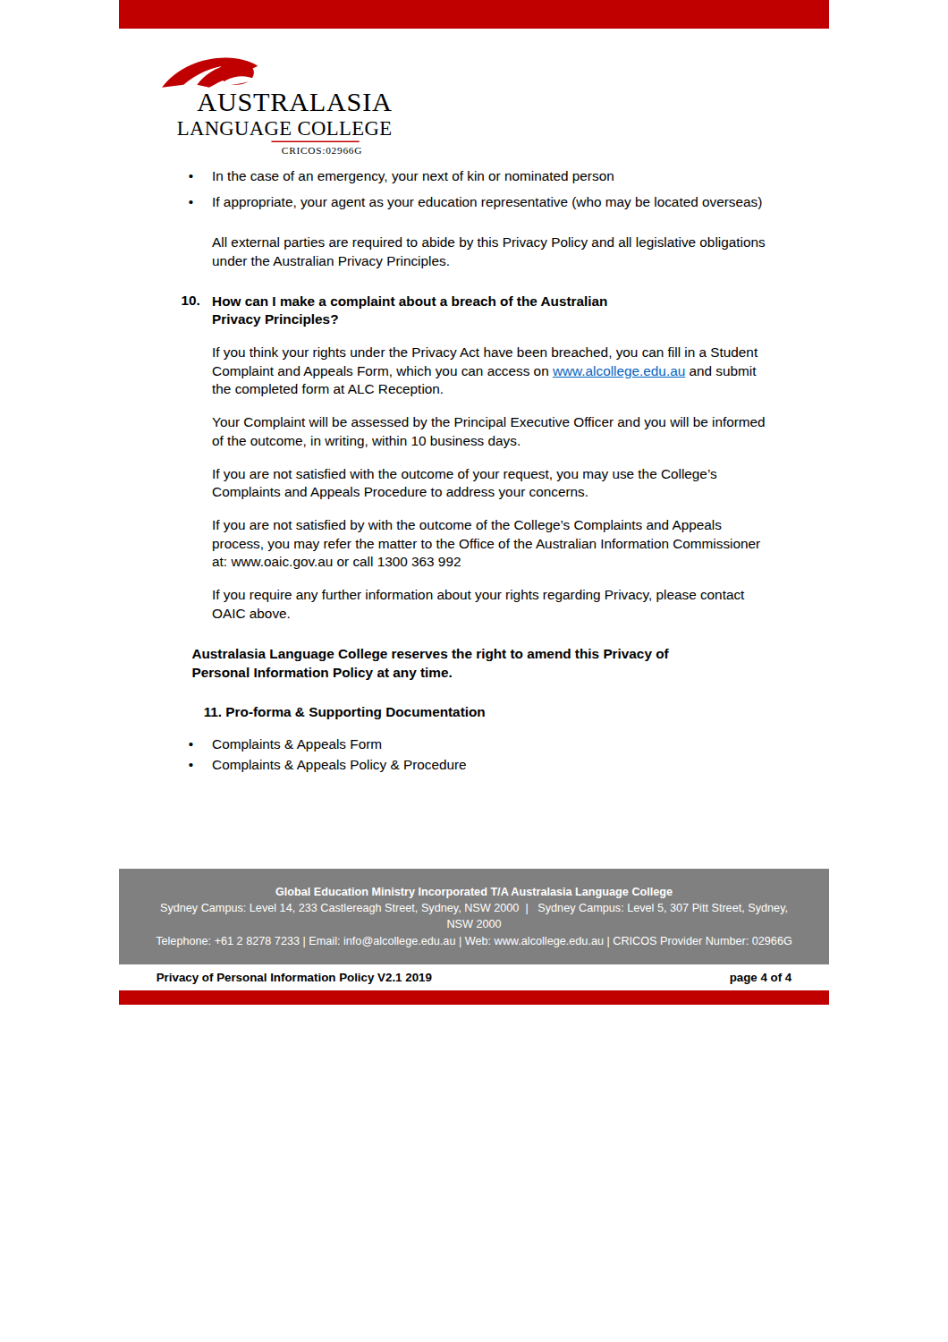AUSTRALASIA LANGUAGE COLLEGE CRICOS:02966G
In the case of an emergency, your next of kin or nominated person
If appropriate, your agent as your education representative (who may be located overseas)
All external parties are required to abide by this Privacy Policy and all legislative obligations under the Australian Privacy Principles.
10.
How can I make a complaint about a breach of the Australian Privacy Principles?
If you think your rights under the Privacy Act have been breached, you can fill in a Student Complaint and Appeals Form, which you can access on www.alcollege.edu.au and submit the completed form at ALC Reception.
Your Complaint will be assessed by the Principal Executive Officer and you will be informed of the outcome, in writing, within 10 business days.
If you are not satisfied with the outcome of your request, you may use the College’s Complaints and Appeals Procedure to address your concerns.
If you are not satisfied by with the outcome of the College’s Complaints and Appeals process, you may refer the matter to the Office of the Australian Information Commissioner at: www.oaic.gov.au or call 1300 363 992
If you require any further information about your rights regarding Privacy, please contact OAIC above.
Australasia Language College reserves the right to amend this Privacy of Personal Information Policy at any time.
11. Pro-forma & Supporting Documentation
Complaints & Appeals Form
Complaints & Appeals Policy & Procedure
Global Education Ministry Incorporated T/A Australasia Language College
Sydney Campus: Level 14, 233 Castlereagh Street, Sydney, NSW 2000 | Sydney Campus: Level 5, 307 Pitt Street, Sydney, NSW 2000
Telephone: +61 2 8278 7233 | Email: info@alcollege.edu.au | Web: www.alcollege.edu.au | CRICOS Provider Number: 02966G
Privacy of Personal Information Policy V2.1 2019 page 4 of 4